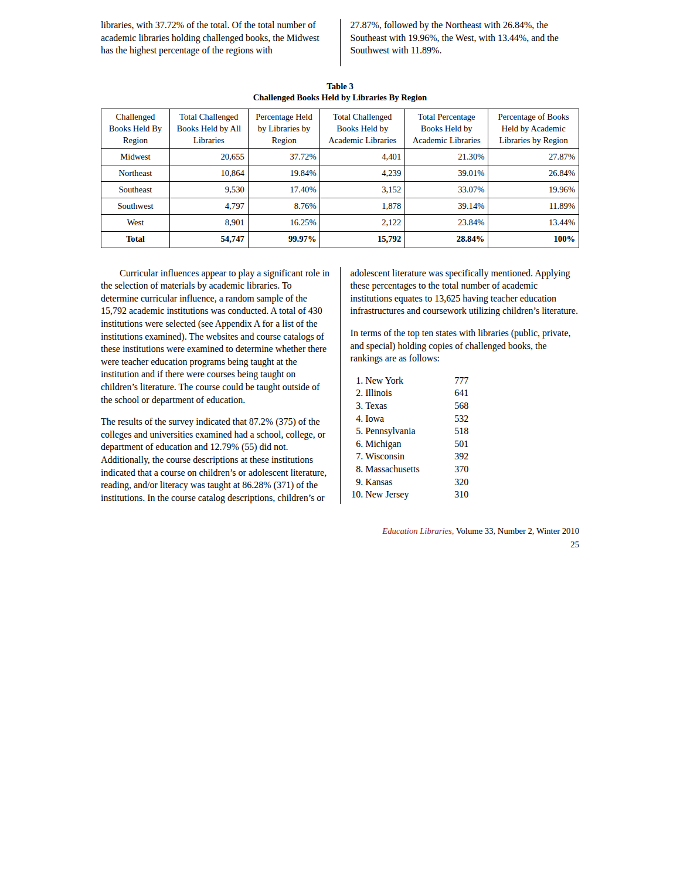libraries, with 37.72% of the total. Of the total number of academic libraries holding challenged books, the Midwest has the highest percentage of the regions with
27.87%, followed by the Northeast with 26.84%, the Southeast with 19.96%, the West, with 13.44%, and the Southwest with 11.89%.
Table 3 Challenged Books Held by Libraries By Region
| Challenged Books Held By Region | Total Challenged Books Held by All Libraries | Percentage Held by Libraries by Region | Total Challenged Books Held by Academic Libraries | Total Percentage Books Held by Academic Libraries | Percentage of Books Held by Academic Libraries by Region |
| --- | --- | --- | --- | --- | --- |
| Midwest | 20,655 | 37.72% | 4,401 | 21.30% | 27.87% |
| Northeast | 10,864 | 19.84% | 4,239 | 39.01% | 26.84% |
| Southeast | 9,530 | 17.40% | 3,152 | 33.07% | 19.96% |
| Southwest | 4,797 | 8.76% | 1,878 | 39.14% | 11.89% |
| West | 8,901 | 16.25% | 2,122 | 23.84% | 13.44% |
| Total | 54,747 | 99.97% | 15,792 | 28.84% | 100% |
Curricular influences appear to play a significant role in the selection of materials by academic libraries. To determine curricular influence, a random sample of the 15,792 academic institutions was conducted. A total of 430 institutions were selected (see Appendix A for a list of the institutions examined). The websites and course catalogs of these institutions were examined to determine whether there were teacher education programs being taught at the institution and if there were courses being taught on children’s literature. The course could be taught outside of the school or department of education.
The results of the survey indicated that 87.2% (375) of the colleges and universities examined had a school, college, or department of education and 12.79% (55) did not. Additionally, the course descriptions at these institutions indicated that a course on children’s or adolescent literature, reading, and/or literacy was taught at 86.28% (371) of the institutions. In the course catalog descriptions, children’s or adolescent literature was specifically mentioned. Applying these percentages to the total number of academic institutions equates to 13,625 having teacher education infrastructures and coursework utilizing children’s literature.
In terms of the top ten states with libraries (public, private, and special) holding copies of challenged books, the rankings are as follows:
New York777
Illinois641
Texas568
Iowa532
Pennsylvania518
Michigan501
Wisconsin392
Massachusetts370
Kansas320
New Jersey310
Education Libraries, Volume 33, Number 2, Winter 2010 25